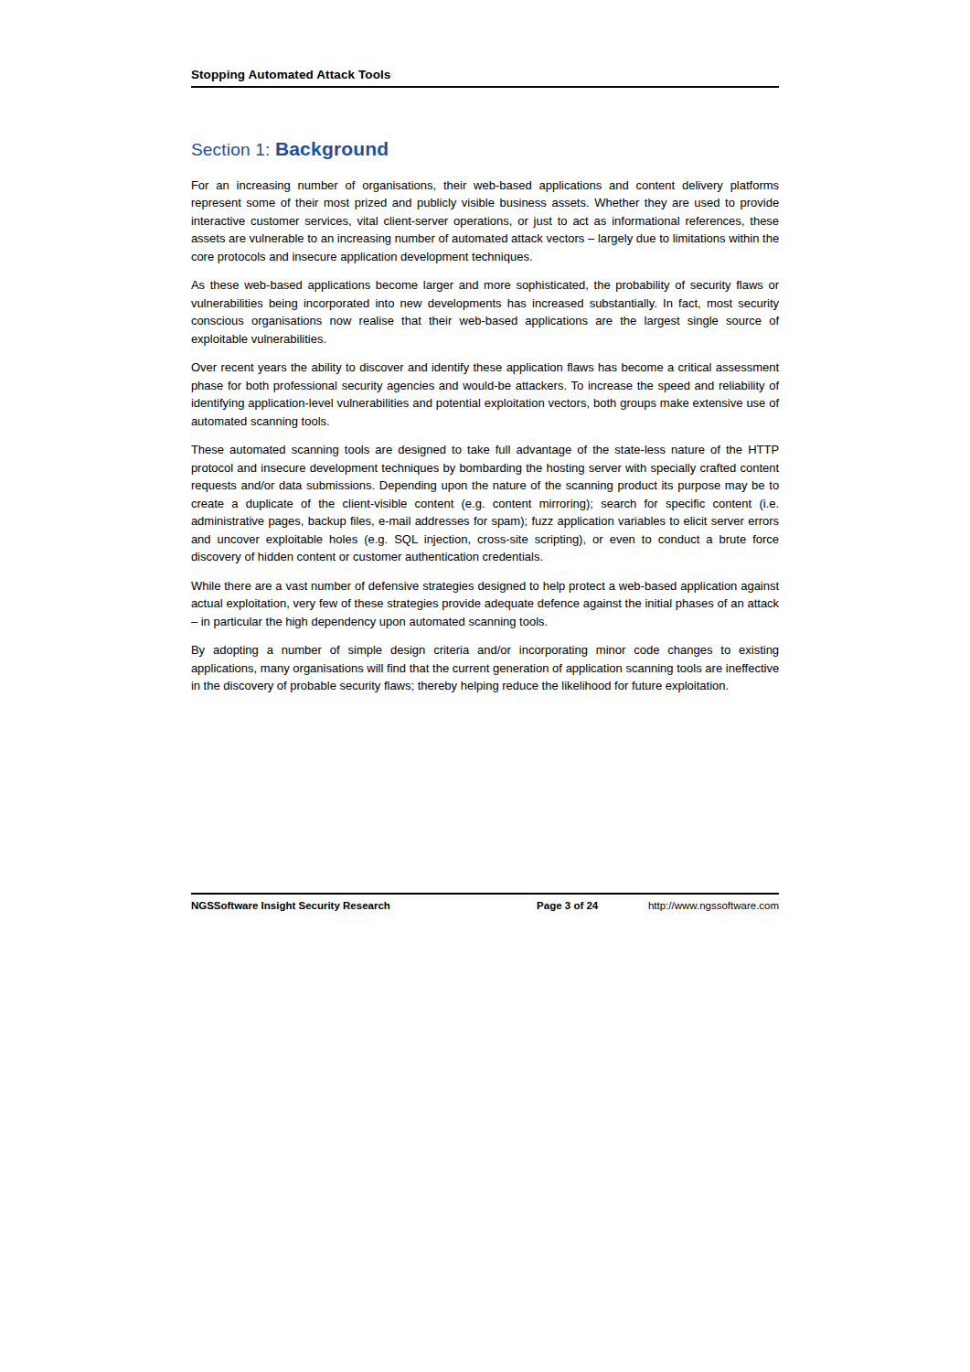Stopping Automated Attack Tools
Section 1: Background
For an increasing number of organisations, their web-based applications and content delivery platforms represent some of their most prized and publicly visible business assets. Whether they are used to provide interactive customer services, vital client-server operations, or just to act as informational references, these assets are vulnerable to an increasing number of automated attack vectors – largely due to limitations within the core protocols and insecure application development techniques.
As these web-based applications become larger and more sophisticated, the probability of security flaws or vulnerabilities being incorporated into new developments has increased substantially. In fact, most security conscious organisations now realise that their web-based applications are the largest single source of exploitable vulnerabilities.
Over recent years the ability to discover and identify these application flaws has become a critical assessment phase for both professional security agencies and would-be attackers. To increase the speed and reliability of identifying application-level vulnerabilities and potential exploitation vectors, both groups make extensive use of automated scanning tools.
These automated scanning tools are designed to take full advantage of the state-less nature of the HTTP protocol and insecure development techniques by bombarding the hosting server with specially crafted content requests and/or data submissions. Depending upon the nature of the scanning product its purpose may be to create a duplicate of the client-visible content (e.g. content mirroring); search for specific content (i.e. administrative pages, backup files, e-mail addresses for spam); fuzz application variables to elicit server errors and uncover exploitable holes (e.g. SQL injection, cross-site scripting), or even to conduct a brute force discovery of hidden content or customer authentication credentials.
While there are a vast number of defensive strategies designed to help protect a web-based application against actual exploitation, very few of these strategies provide adequate defence against the initial phases of an attack – in particular the high dependency upon automated scanning tools.
By adopting a number of simple design criteria and/or incorporating minor code changes to existing applications, many organisations will find that the current generation of application scanning tools are ineffective in the discovery of probable security flaws; thereby helping reduce the likelihood for future exploitation.
NGSSoftware Insight Security Research
Page 3 of 24
http://www.ngssoftware.com